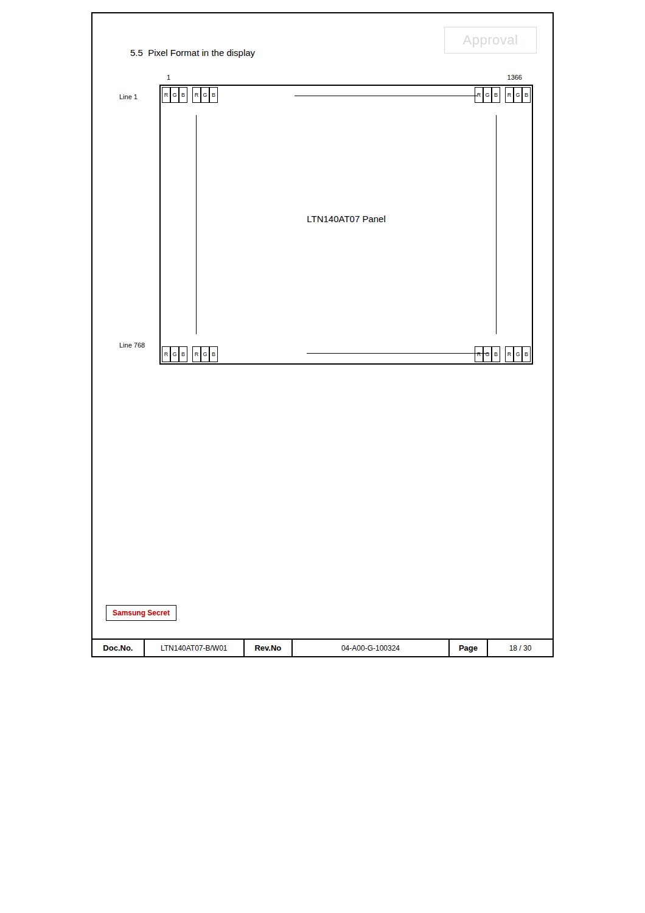Approval
5.5 Pixel Format in the display
1
1366
Line 1
Line 768
LTN140AT07 Panel
R
G
B
R
G
B
R
G
B
R
G
B
R
G
B
R
G
B
R
G
B
R
G
B
Samsung Secret
| Doc.No. | LTN140AT07-B/W01 | Rev.No | 04-A00-G-100324 | Page | 18 / 30 |